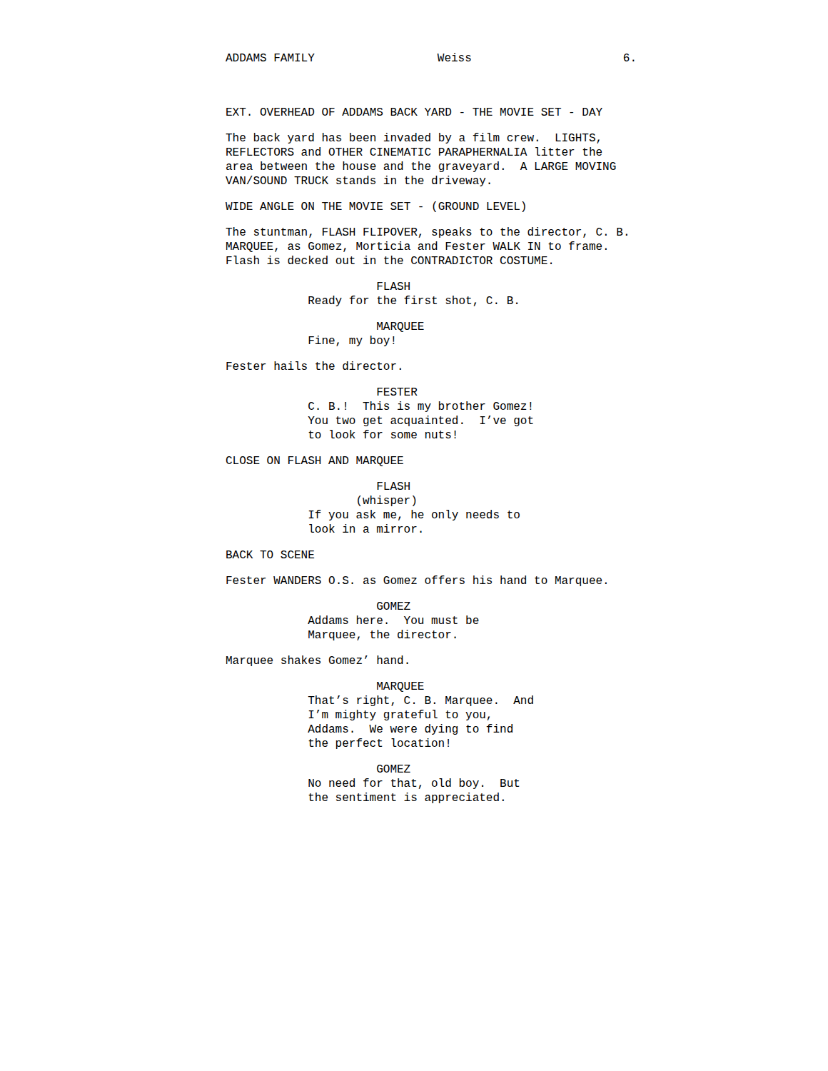ADDAMS FAMILY Weiss 6.
EXT. OVERHEAD OF ADDAMS BACK YARD - THE MOVIE SET - DAY
The back yard has been invaded by a film crew. LIGHTS, REFLECTORS and OTHER CINEMATIC PARAPHERNALIA litter the area between the house and the graveyard. A LARGE MOVING VAN/SOUND TRUCK stands in the driveway.
WIDE ANGLE ON THE MOVIE SET - (GROUND LEVEL)
The stuntman, FLASH FLIPOVER, speaks to the director, C. B. MARQUEE, as Gomez, Morticia and Fester WALK IN to frame. Flash is decked out in the CONTRADICTOR COSTUME.
FLASH
Ready for the first shot, C. B.
MARQUEE
Fine, my boy!
Fester hails the director.
FESTER
C. B.! This is my brother Gomez! You two get acquainted. I’ve got to look for some nuts!
CLOSE ON FLASH AND MARQUEE
FLASH
(whisper)
If you ask me, he only needs to look in a mirror.
BACK TO SCENE
Fester WANDERS O.S. as Gomez offers his hand to Marquee.
GOMEZ
Addams here. You must be Marquee, the director.
Marquee shakes Gomez’ hand.
MARQUEE
That’s right, C. B. Marquee. And I’m mighty grateful to you, Addams. We were dying to find the perfect location!
GOMEZ
No need for that, old boy. But the sentiment is appreciated.